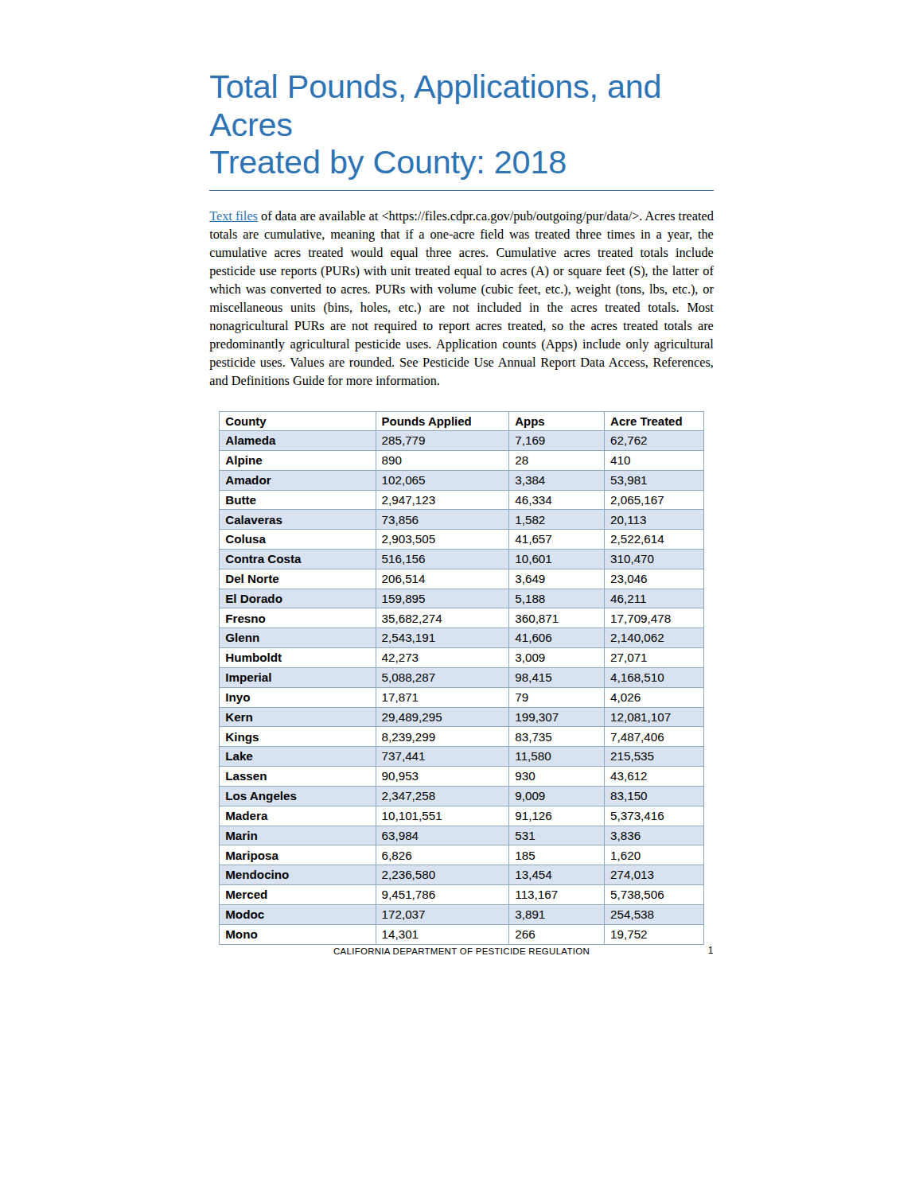Total Pounds, Applications, and Acres
Treated by County: 2018
Text files of data are available at <https://files.cdpr.ca.gov/pub/outgoing/pur/data/>. Acres treated totals are cumulative, meaning that if a one-acre field was treated three times in a year, the cumulative acres treated would equal three acres. Cumulative acres treated totals include pesticide use reports (PURs) with unit treated equal to acres (A) or square feet (S), the latter of which was converted to acres. PURs with volume (cubic feet, etc.), weight (tons, lbs, etc.), or miscellaneous units (bins, holes, etc.) are not included in the acres treated totals. Most nonagricultural PURs are not required to report acres treated, so the acres treated totals are predominantly agricultural pesticide uses. Application counts (Apps) include only agricultural pesticide uses. Values are rounded. See Pesticide Use Annual Report Data Access, References, and Definitions Guide for more information.
| County | Pounds Applied | Apps | Acre Treated |
| --- | --- | --- | --- |
| Alameda | 285,779 | 7,169 | 62,762 |
| Alpine | 890 | 28 | 410 |
| Amador | 102,065 | 3,384 | 53,981 |
| Butte | 2,947,123 | 46,334 | 2,065,167 |
| Calaveras | 73,856 | 1,582 | 20,113 |
| Colusa | 2,903,505 | 41,657 | 2,522,614 |
| Contra Costa | 516,156 | 10,601 | 310,470 |
| Del Norte | 206,514 | 3,649 | 23,046 |
| El Dorado | 159,895 | 5,188 | 46,211 |
| Fresno | 35,682,274 | 360,871 | 17,709,478 |
| Glenn | 2,543,191 | 41,606 | 2,140,062 |
| Humboldt | 42,273 | 3,009 | 27,071 |
| Imperial | 5,088,287 | 98,415 | 4,168,510 |
| Inyo | 17,871 | 79 | 4,026 |
| Kern | 29,489,295 | 199,307 | 12,081,107 |
| Kings | 8,239,299 | 83,735 | 7,487,406 |
| Lake | 737,441 | 11,580 | 215,535 |
| Lassen | 90,953 | 930 | 43,612 |
| Los Angeles | 2,347,258 | 9,009 | 83,150 |
| Madera | 10,101,551 | 91,126 | 5,373,416 |
| Marin | 63,984 | 531 | 3,836 |
| Mariposa | 6,826 | 185 | 1,620 |
| Mendocino | 2,236,580 | 13,454 | 274,013 |
| Merced | 9,451,786 | 113,167 | 5,738,506 |
| Modoc | 172,037 | 3,891 | 254,538 |
| Mono | 14,301 | 266 | 19,752 |
CALIFORNIA DEPARTMENT OF PESTICIDE REGULATION
1